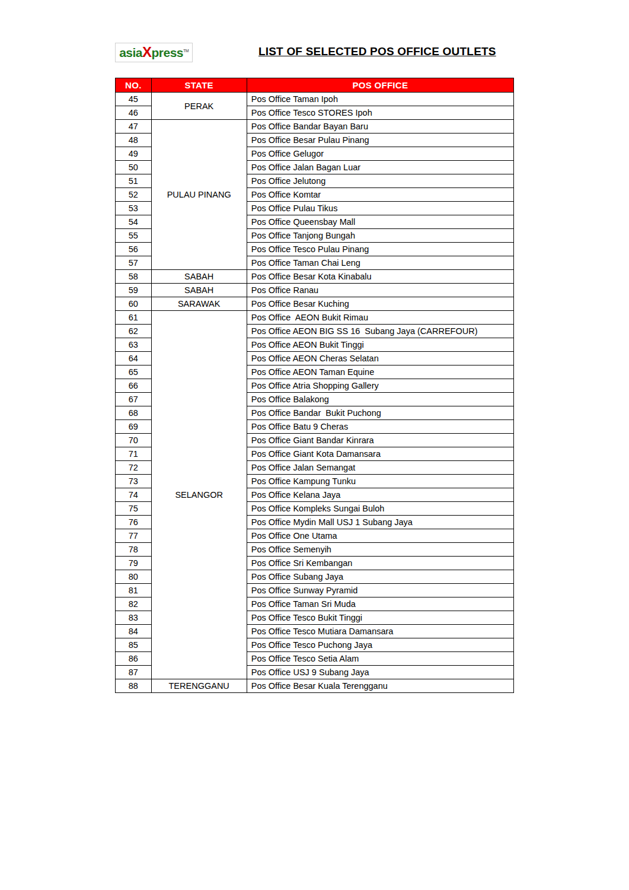asiaXpress TM
LIST OF SELECTED POS OFFICE OUTLETS
| NO. | STATE | POS OFFICE |
| --- | --- | --- |
| 45 | PERAK | Pos Office Taman Ipoh |
| 46 | Pos Office Tesco STORES Ipoh |
| 47 | PULAU PINANG | Pos Office Bandar Bayan Baru |
| 48 | Pos Office Besar Pulau Pinang |
| 49 | Pos Office Gelugor |
| 50 | Pos Office Jalan Bagan Luar |
| 51 | Pos Office Jelutong |
| 52 | Pos Office Komtar |
| 53 | Pos Office Pulau Tikus |
| 54 | Pos Office Queensbay Mall |
| 55 | Pos Office Tanjong Bungah |
| 56 | Pos Office Tesco Pulau Pinang |
| 57 | Pos Office Taman Chai Leng |
| 58 | SABAH | Pos Office Besar Kota Kinabalu |
| 59 | SABAH | Pos Office Ranau |
| 60 | SARAWAK | Pos Office Besar Kuching |
| 61 | SELANGOR | Pos Office AEON Bukit Rimau |
| 62 | Pos Office AEON BIG SS 16 Subang Jaya (CARREFOUR) |
| 63 | Pos Office AEON Bukit Tinggi |
| 64 | Pos Office AEON Cheras Selatan |
| 65 | Pos Office AEON Taman Equine |
| 66 | Pos Office Atria Shopping Gallery |
| 67 | Pos Office Balakong |
| 68 | Pos Office Bandar Bukit Puchong |
| 69 | Pos Office Batu 9 Cheras |
| 70 | Pos Office Giant Bandar Kinrara |
| 71 | Pos Office Giant Kota Damansara |
| 72 | Pos Office Jalan Semangat |
| 73 | Pos Office Kampung Tunku |
| 74 | Pos Office Kelana Jaya |
| 75 | Pos Office Kompleks Sungai Buloh |
| 76 | Pos Office Mydin Mall USJ 1 Subang Jaya |
| 77 | Pos Office One Utama |
| 78 | Pos Office Semenyih |
| 79 | Pos Office Sri Kembangan |
| 80 | Pos Office Subang Jaya |
| 81 | Pos Office Sunway Pyramid |
| 82 | Pos Office Taman Sri Muda |
| 83 | Pos Office Tesco Bukit Tinggi |
| 84 | Pos Office Tesco Mutiara Damansara |
| 85 | Pos Office Tesco Puchong Jaya |
| 86 | Pos Office Tesco Setia Alam |
| 87 | Pos Office USJ 9 Subang Jaya |
| 88 | TERENGGANU | Pos Office Besar Kuala Terengganu |